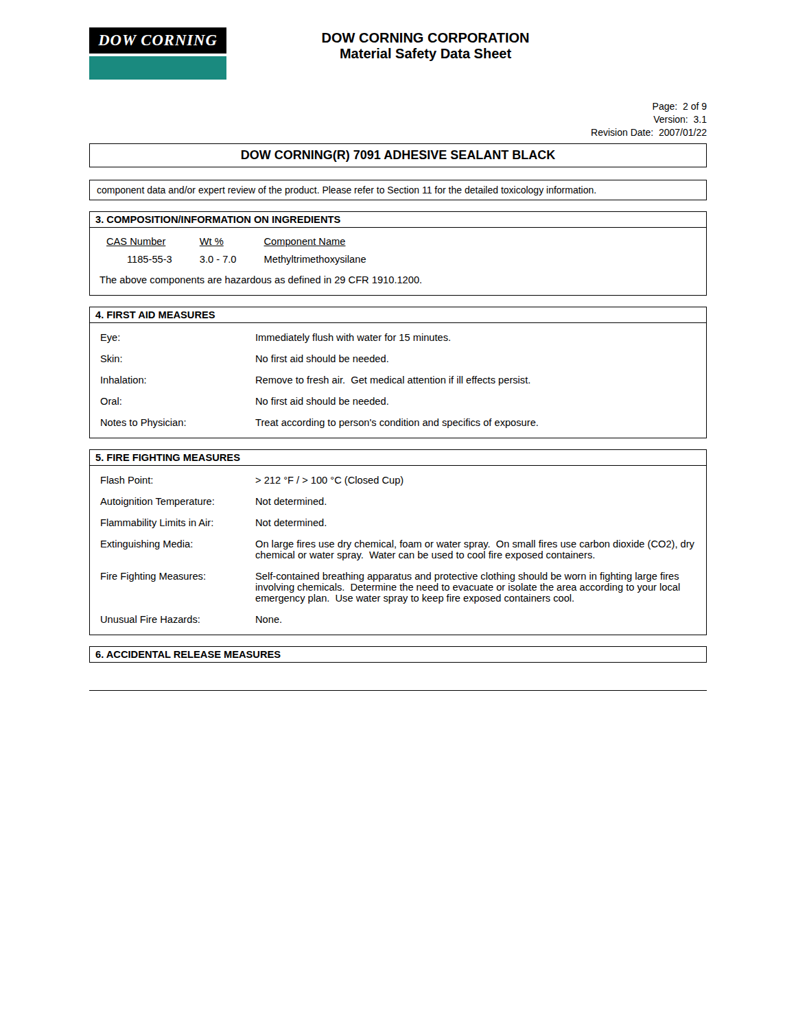DOW CORNING
DOW CORNING CORPORATION
Material Safety Data Sheet
Page: 2 of 9
Version: 3.1
Revision Date: 2007/01/22
DOW CORNING(R) 7091 ADHESIVE SEALANT BLACK
component data and/or expert review of the product. Please refer to Section 11 for the detailed toxicology information.
3. COMPOSITION/INFORMATION ON INGREDIENTS
| CAS Number | Wt % | Component Name |
| --- | --- | --- |
| 1185-55-3 | 3.0 - 7.0 | Methyltrimethoxysilane |
The above components are hazardous as defined in 29 CFR 1910.1200.
4. FIRST AID MEASURES
| Eye: | Immediately flush with water for 15 minutes. |
| Skin: | No first aid should be needed. |
| Inhalation: | Remove to fresh air. Get medical attention if ill effects persist. |
| Oral: | No first aid should be needed. |
| Notes to Physician: | Treat according to person's condition and specifics of exposure. |
5. FIRE FIGHTING MEASURES
| Flash Point: | > 212 °F / > 100 °C (Closed Cup) |
| Autoignition Temperature: | Not determined. |
| Flammability Limits in Air: | Not determined. |
| Extinguishing Media: | On large fires use dry chemical, foam or water spray. On small fires use carbon dioxide (CO2), dry chemical or water spray. Water can be used to cool fire exposed containers. |
| Fire Fighting Measures: | Self-contained breathing apparatus and protective clothing should be worn in fighting large fires involving chemicals. Determine the need to evacuate or isolate the area according to your local emergency plan. Use water spray to keep fire exposed containers cool. |
| Unusual Fire Hazards: | None. |
6. ACCIDENTAL RELEASE MEASURES